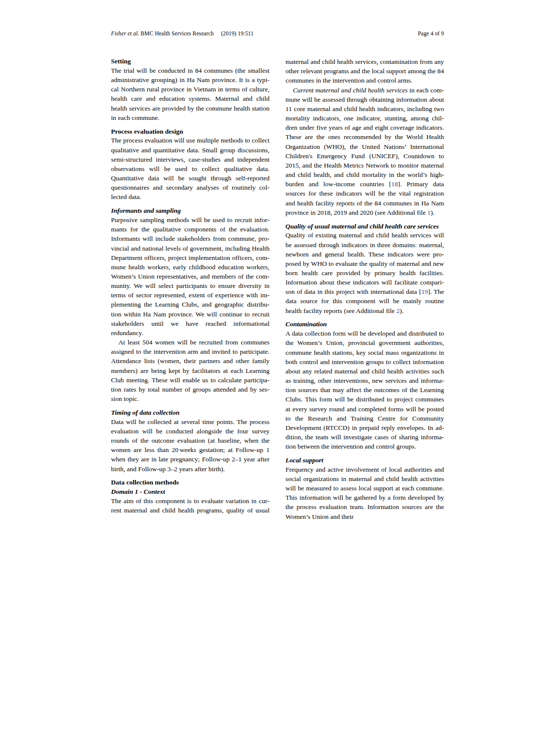Fisher et al. BMC Health Services Research (2019) 19:511
Page 4 of 9
Setting
The trial will be conducted in 84 communes (the smallest administrative grouping) in Ha Nam province. It is a typical Northern rural province in Vietnam in terms of culture, health care and education systems. Maternal and child health services are provided by the commune health station in each commune.
Process evaluation design
The process evaluation will use multiple methods to collect qualitative and quantitative data. Small group discussions, semi-structured interviews, case-studies and independent observations will be used to collect qualitative data. Quantitative data will be sought through self-reported questionnaires and secondary analyses of routinely collected data.
Informants and sampling
Purposive sampling methods will be used to recruit informants for the qualitative components of the evaluation. Informants will include stakeholders from commune, provincial and national levels of government, including Health Department officers, project implementation officers, commune health workers, early childhood education workers, Women’s Union representatives, and members of the community. We will select participants to ensure diversity in terms of sector represented, extent of experience with implementing the Learning Clubs, and geographic distribution within Ha Nam province. We will continue to recruit stakeholders until we have reached informational redundancy.
At least 504 women will be recruited from communes assigned to the intervention arm and invited to participate. Attendance lists (women, their partners and other family members) are being kept by facilitators at each Learning Club meeting. These will enable us to calculate participation rates by total number of groups attended and by session topic.
Timing of data collection
Data will be collected at several time points. The process evaluation will be conducted alongside the four survey rounds of the outcome evaluation (at baseline, when the women are less than 20 weeks gestation; at Follow-up 1 when they are in late pregnancy; Follow-up 2–1 year after birth, and Follow-up 3–2 years after birth).
Data collection methods
Domain 1 - Context
The aim of this component is to evaluate variation in current maternal and child health programs, quality of usual maternal and child health services, contamination from any other relevant programs and the local support among the 84 communes in the intervention and control arms.
Current maternal and child health services in each commune will be assessed through obtaining information about 11 core maternal and child health indicators, including two mortality indicators, one indicator, stunting, among children under five years of age and eight coverage indicators. These are the ones recommended by the World Health Organization (WHO), the United Nations’ International Children's Emergency Fund (UNICEF), Countdown to 2015, and the Health Metrics Network to monitor maternal and child health, and child mortality in the world’s high-burden and low-income countries [18]. Primary data sources for these indicators will be the vital registration and health facility reports of the 84 communes in Ha Nam province in 2018, 2019 and 2020 (see Additional file 1).
Quality of usual maternal and child health care services
Quality of existing maternal and child health services will be assessed through indicators in three domains: maternal, newborn and general health. These indicators were proposed by WHO to evaluate the quality of maternal and new born health care provided by primary health facilities. Information about these indicators will facilitate comparison of data in this project with international data [19]. The data source for this component will be mainly routine health facility reports (see Additional file 2).
Contamination
A data collection form will be developed and distributed to the Women’s Union, provincial government authorities, commune health stations, key social mass organizations in both control and intervention groups to collect information about any related maternal and child health activities such as training, other interventions, new services and information sources that may affect the outcomes of the Learning Clubs. This form will be distributed to project communes at every survey round and completed forms will be posted to the Research and Training Centre for Community Development (RTCCD) in prepaid reply envelopes. In addition, the team will investigate cases of sharing information between the intervention and control groups.
Local support
Frequency and active involvement of local authorities and social organizations in maternal and child health activities will be measured to assess local support at each commune. This information will be gathered by a form developed by the process evaluation team. Information sources are the Women’s Union and their